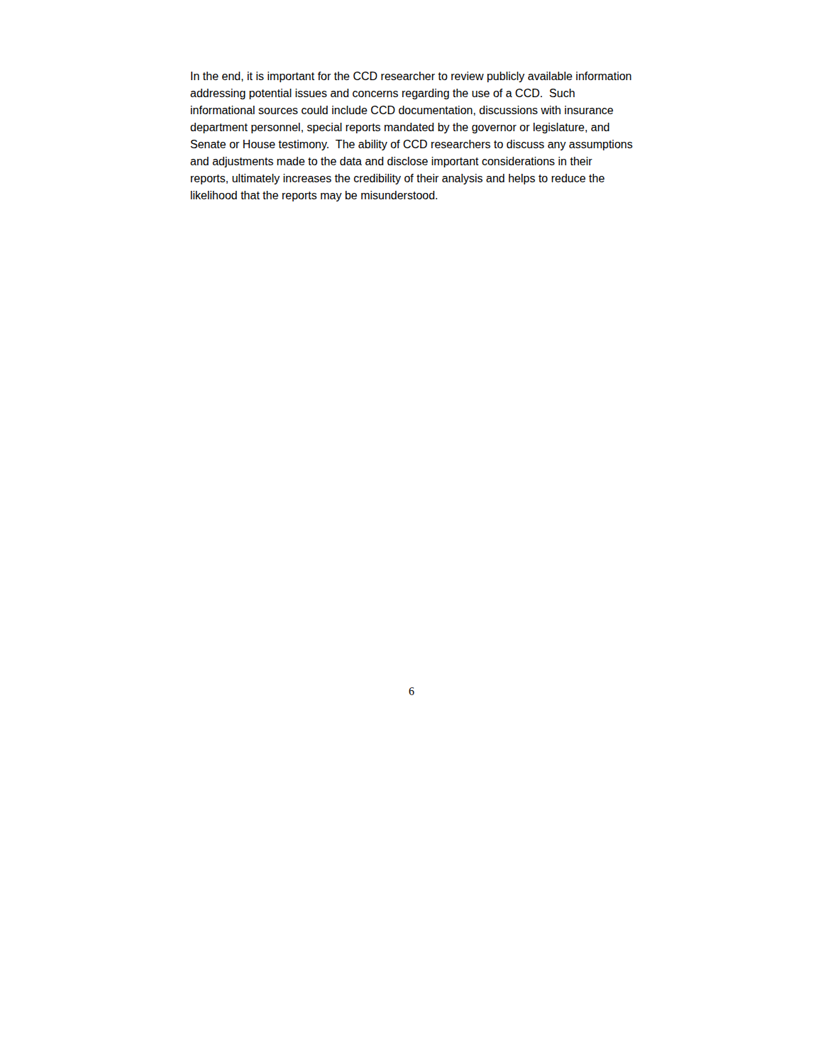In the end, it is important for the CCD researcher to review publicly available information addressing potential issues and concerns regarding the use of a CCD. Such informational sources could include CCD documentation, discussions with insurance department personnel, special reports mandated by the governor or legislature, and Senate or House testimony. The ability of CCD researchers to discuss any assumptions and adjustments made to the data and disclose important considerations in their reports, ultimately increases the credibility of their analysis and helps to reduce the likelihood that the reports may be misunderstood.
6